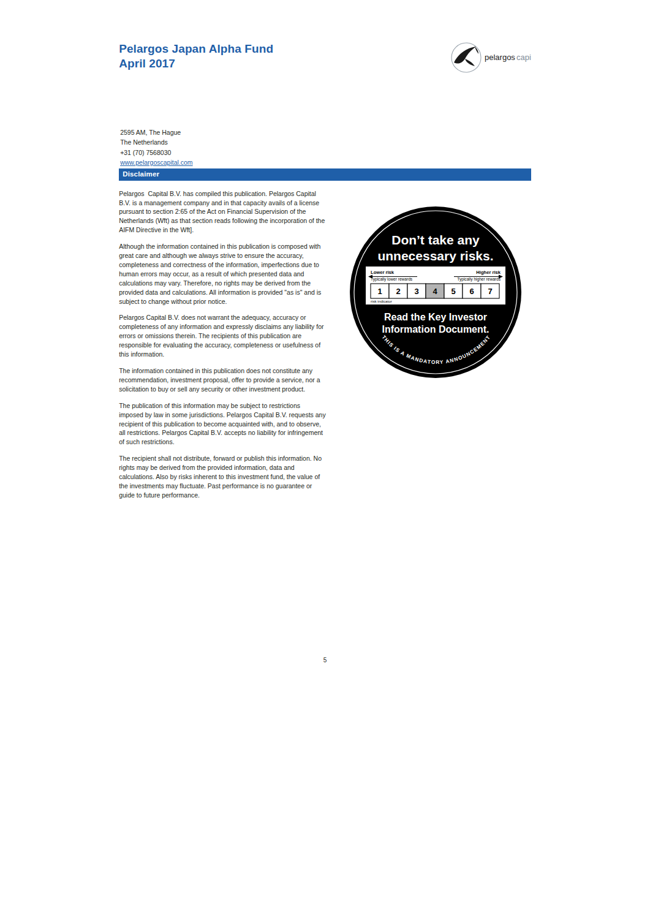Pelargos Japan Alpha Fund
April 2017
pelargos capital
2595 AM, The Hague
The Netherlands
+31 (70) 7568030
www.pelargoscapital.com
Disclaimer
Pelargos Capital B.V. has compiled this publication. Pelargos Capital B.V. is a management company and in that capacity avails of a license pursuant to section 2:65 of the Act on Financial Supervision of the Netherlands (Wft) as that section reads following the incorporation of the AIFM Directive in the Wft].
Although the information contained in this publication is composed with great care and although we always strive to ensure the accuracy, completeness and correctness of the information, imperfections due to human errors may occur, as a result of which presented data and calculations may vary. Therefore, no rights may be derived from the provided data and calculations. All information is provided "as is" and is subject to change without prior notice.
Pelargos Capital B.V. does not warrant the adequacy, accuracy or completeness of any information and expressly disclaims any liability for errors or omissions therein. The recipients of this publication are responsible for evaluating the accuracy, completeness or usefulness of this information.
The information contained in this publication does not constitute any recommendation, investment proposal, offer to provide a service, nor a solicitation to buy or sell any security or other investment product.
The publication of this information may be subject to restrictions imposed by law in some jurisdictions. Pelargos Capital B.V. requests any recipient of this publication to become acquainted with, and to observe, all restrictions. Pelargos Capital B.V. accepts no liability for infringement of such restrictions.
The recipient shall not distribute, forward or publish this information. No rights may be derived from the provided information, data and calculations. Also by risks inherent to this investment fund, the value of the investments may fluctuate. Past performance is no guarantee or guide to future performance.
Don’t take any unnecessary risks. Lower risk Higher risk Typically lower rewards Typically higher rewards 1 2 3 4 5 6 7 risk indicator Read the Key Investor Information Document. THIS IS A MANDATORY ANNOUNCEMENT
5